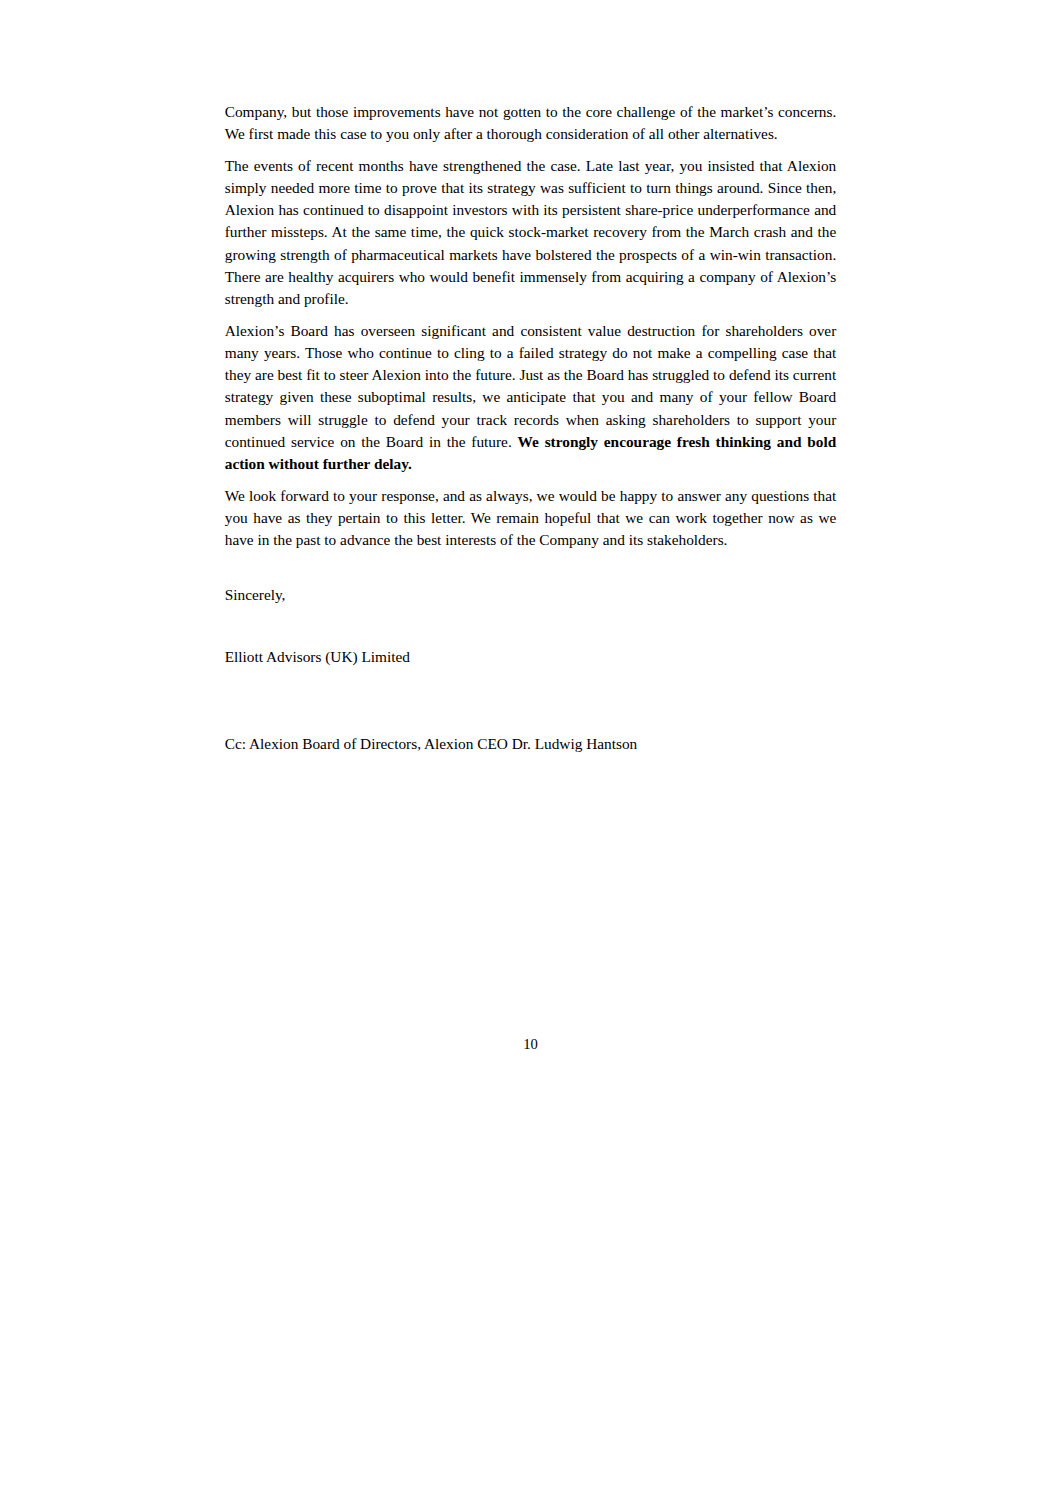Company, but those improvements have not gotten to the core challenge of the market’s concerns. We first made this case to you only after a thorough consideration of all other alternatives.
The events of recent months have strengthened the case. Late last year, you insisted that Alexion simply needed more time to prove that its strategy was sufficient to turn things around. Since then, Alexion has continued to disappoint investors with its persistent share-price underperformance and further missteps. At the same time, the quick stock-market recovery from the March crash and the growing strength of pharmaceutical markets have bolstered the prospects of a win-win transaction. There are healthy acquirers who would benefit immensely from acquiring a company of Alexion’s strength and profile.
Alexion’s Board has overseen significant and consistent value destruction for shareholders over many years. Those who continue to cling to a failed strategy do not make a compelling case that they are best fit to steer Alexion into the future. Just as the Board has struggled to defend its current strategy given these suboptimal results, we anticipate that you and many of your fellow Board members will struggle to defend your track records when asking shareholders to support your continued service on the Board in the future. We strongly encourage fresh thinking and bold action without further delay.
We look forward to your response, and as always, we would be happy to answer any questions that you have as they pertain to this letter. We remain hopeful that we can work together now as we have in the past to advance the best interests of the Company and its stakeholders.
Sincerely,
Elliott Advisors (UK) Limited
Cc: Alexion Board of Directors, Alexion CEO Dr. Ludwig Hantson
10